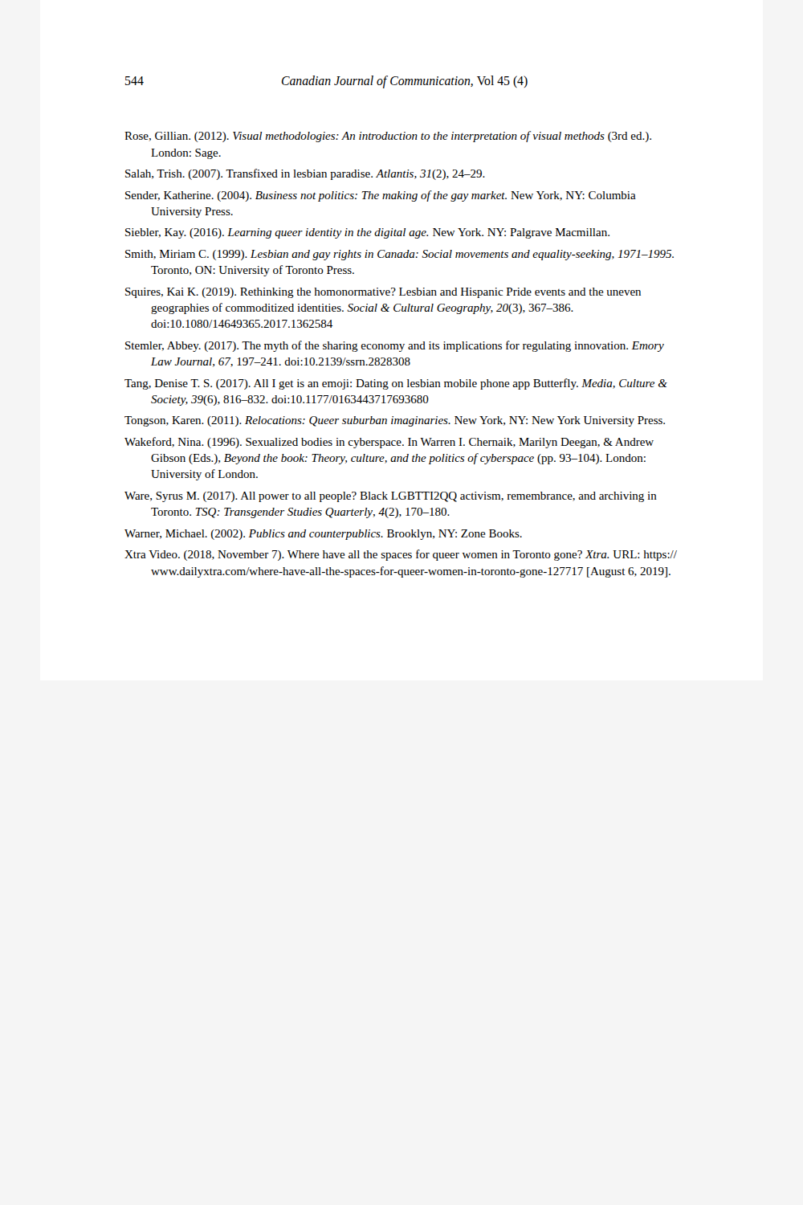544
Canadian Journal of Communication, Vol 45 (4)
Rose, Gillian. (2012). Visual methodologies: An introduction to the interpretation of visual methods (3rd ed.). London: Sage.
Salah, Trish. (2007). Transfixed in lesbian paradise. Atlantis, 31(2), 24–29.
Sender, Katherine. (2004). Business not politics: The making of the gay market. New York, NY: Columbia University Press.
Siebler, Kay. (2016). Learning queer identity in the digital age. New York. NY: Palgrave Macmillan.
Smith, Miriam C. (1999). Lesbian and gay rights in Canada: Social movements and equality-seeking, 1971–1995. Toronto, ON: University of Toronto Press.
Squires, Kai K. (2019). Rethinking the homonormative? Lesbian and Hispanic Pride events and the uneven geographies of commoditized identities. Social & Cultural Geography, 20(3), 367–386. doi:10.1080/14649365.2017.1362584
Stemler, Abbey. (2017). The myth of the sharing economy and its implications for regulating innovation. Emory Law Journal, 67, 197–241. doi:10.2139/ssrn.2828308
Tang, Denise T. S. (2017). All I get is an emoji: Dating on lesbian mobile phone app Butterfly. Media, Culture & Society, 39(6), 816–832. doi:10.1177/0163443717693680
Tongson, Karen. (2011). Relocations: Queer suburban imaginaries. New York, NY: New York University Press.
Wakeford, Nina. (1996). Sexualized bodies in cyberspace. In Warren I. Chernaik, Marilyn Deegan, & Andrew Gibson (Eds.), Beyond the book: Theory, culture, and the politics of cyberspace (pp. 93–104). London: University of London.
Ware, Syrus M. (2017). All power to all people? Black LGBTTI2QQ activism, remembrance, and archiving in Toronto. TSQ: Transgender Studies Quarterly, 4(2), 170–180.
Warner, Michael. (2002). Publics and counterpublics. Brooklyn, NY: Zone Books.
Xtra Video. (2018, November 7). Where have all the spaces for queer women in Toronto gone? Xtra. URL: https://www.dailyxtra.com/where-have-all-the-spaces-for-queer-women-in-toronto-gone-127717 [August 6, 2019].